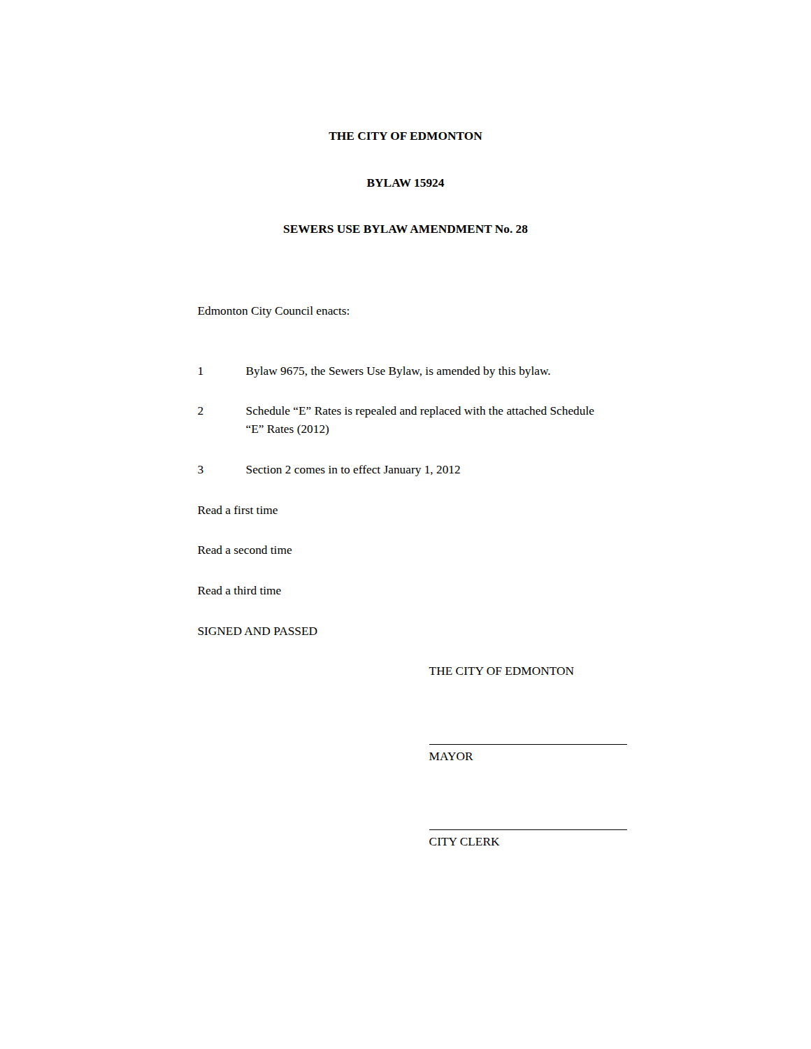THE CITY OF EDMONTON
BYLAW 15924
SEWERS USE BYLAW AMENDMENT No. 28
Edmonton City Council enacts:
1 Bylaw 9675, the Sewers Use Bylaw, is amended by this bylaw.
2 Schedule “E” Rates is repealed and replaced with the attached Schedule “E” Rates (2012)
3 Section 2 comes in to effect January 1, 2012
Read a first time
Read a second time
Read a third time
SIGNED AND PASSED
THE CITY OF EDMONTON
MAYOR
CITY CLERK